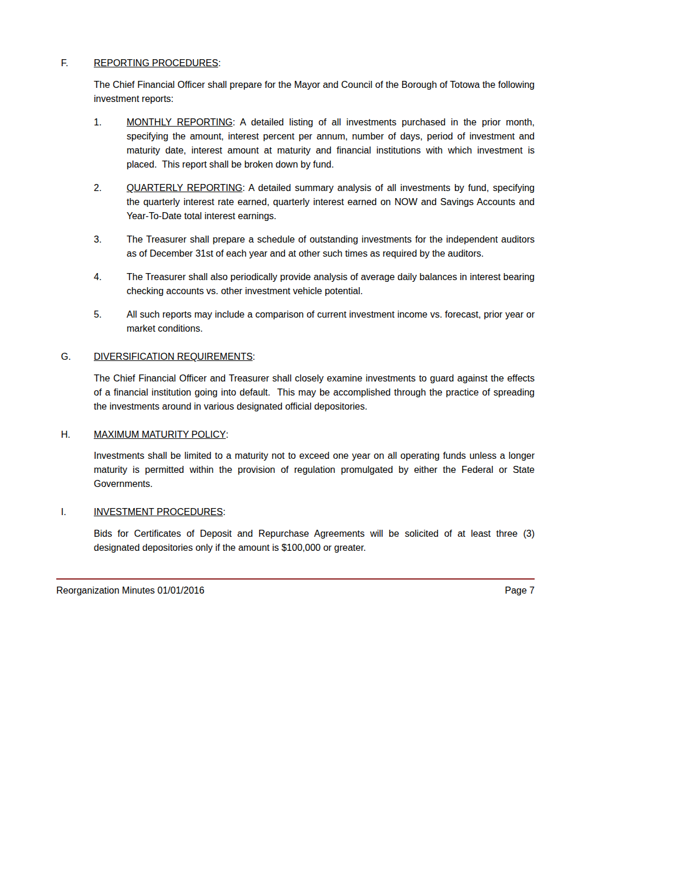F. REPORTING PROCEDURES:
The Chief Financial Officer shall prepare for the Mayor and Council of the Borough of Totowa the following investment reports:
1. MONTHLY REPORTING: A detailed listing of all investments purchased in the prior month, specifying the amount, interest percent per annum, number of days, period of investment and maturity date, interest amount at maturity and financial institutions with which investment is placed. This report shall be broken down by fund.
2. QUARTERLY REPORTING: A detailed summary analysis of all investments by fund, specifying the quarterly interest rate earned, quarterly interest earned on NOW and Savings Accounts and Year-To-Date total interest earnings.
3. The Treasurer shall prepare a schedule of outstanding investments for the independent auditors as of December 31st of each year and at other such times as required by the auditors.
4. The Treasurer shall also periodically provide analysis of average daily balances in interest bearing checking accounts vs. other investment vehicle potential.
5. All such reports may include a comparison of current investment income vs. forecast, prior year or market conditions.
G. DIVERSIFICATION REQUIREMENTS:
The Chief Financial Officer and Treasurer shall closely examine investments to guard against the effects of a financial institution going into default. This may be accomplished through the practice of spreading the investments around in various designated official depositories.
H. MAXIMUM MATURITY POLICY:
Investments shall be limited to a maturity not to exceed one year on all operating funds unless a longer maturity is permitted within the provision of regulation promulgated by either the Federal or State Governments.
I. INVESTMENT PROCEDURES:
Bids for Certificates of Deposit and Repurchase Agreements will be solicited of at least three (3) designated depositories only if the amount is $100,000 or greater.
Reorganization Minutes 01/01/2016 Page 7